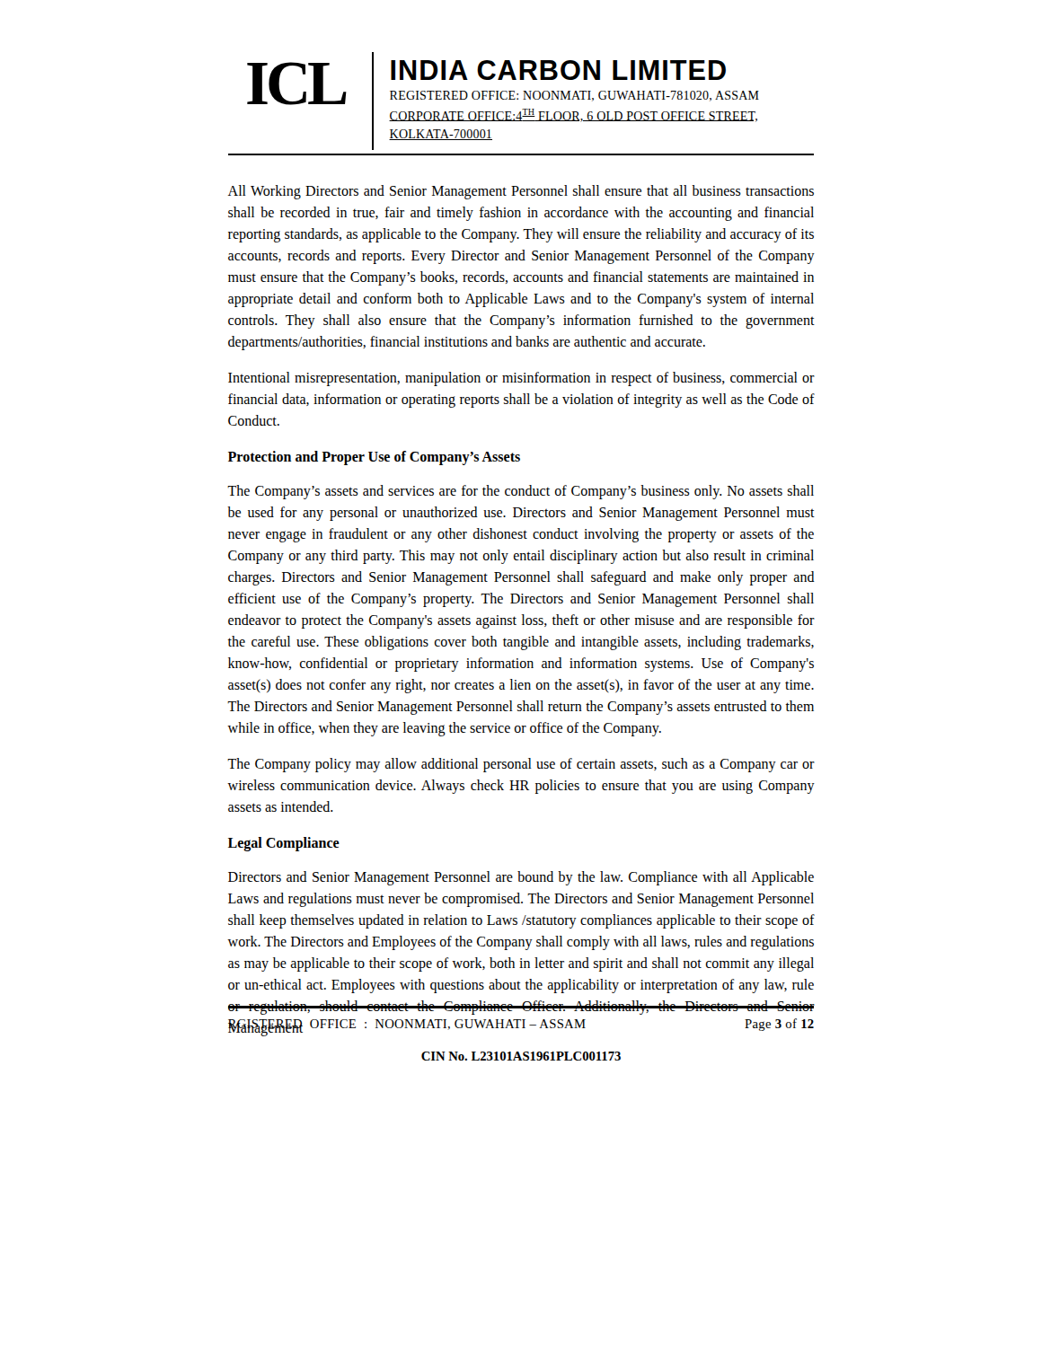ICL
INDIA CARBON LIMITED
REGISTERED OFFICE: NOONMATI, GUWAHATI-781020, ASSAM
CORPORATE OFFICE:4TH FLOOR, 6 OLD POST OFFICE STREET, KOLKATA-700001
All Working Directors and Senior Management Personnel shall ensure that all business transactions shall be recorded in true, fair and timely fashion in accordance with the accounting and financial reporting standards, as applicable to the Company. They will ensure the reliability and accuracy of its accounts, records and reports. Every Director and Senior Management Personnel of the Company must ensure that the Company’s books, records, accounts and financial statements are maintained in appropriate detail and conform both to Applicable Laws and to the Company's system of internal controls. They shall also ensure that the Company’s information furnished to the government departments/authorities, financial institutions and banks are authentic and accurate.
Intentional misrepresentation, manipulation or misinformation in respect of business, commercial or financial data, information or operating reports shall be a violation of integrity as well as the Code of Conduct.
Protection and Proper Use of Company’s Assets
The Company’s assets and services are for the conduct of Company’s business only. No assets shall be used for any personal or unauthorized use. Directors and Senior Management Personnel must never engage in fraudulent or any other dishonest conduct involving the property or assets of the Company or any third party. This may not only entail disciplinary action but also result in criminal charges. Directors and Senior Management Personnel shall safeguard and make only proper and efficient use of the Company’s property. The Directors and Senior Management Personnel shall endeavor to protect the Company's assets against loss, theft or other misuse and are responsible for the careful use. These obligations cover both tangible and intangible assets, including trademarks, know-how, confidential or proprietary information and information systems. Use of Company's asset(s) does not confer any right, nor creates a lien on the asset(s), in favor of the user at any time. The Directors and Senior Management Personnel shall return the Company’s assets entrusted to them while in office, when they are leaving the service or office of the Company.
The Company policy may allow additional personal use of certain assets, such as a Company car or wireless communication device. Always check HR policies to ensure that you are using Company assets as intended.
Legal Compliance
Directors and Senior Management Personnel are bound by the law. Compliance with all Applicable Laws and regulations must never be compromised. The Directors and Senior Management Personnel shall keep themselves updated in relation to Laws /statutory compliances applicable to their scope of work. The Directors and Employees of the Company shall comply with all laws, rules and regulations as may be applicable to their scope of work, both in letter and spirit and shall not commit any illegal or un-ethical act. Employees with questions about the applicability or interpretation of any law, rule or regulation, should contact the Compliance Officer. Additionally, the Directors and Senior Management
RGISTERED OFFICE : NOONMATI, GUWAHATI – ASSAM Page 3 of 12
CIN No. L23101AS1961PLC001173